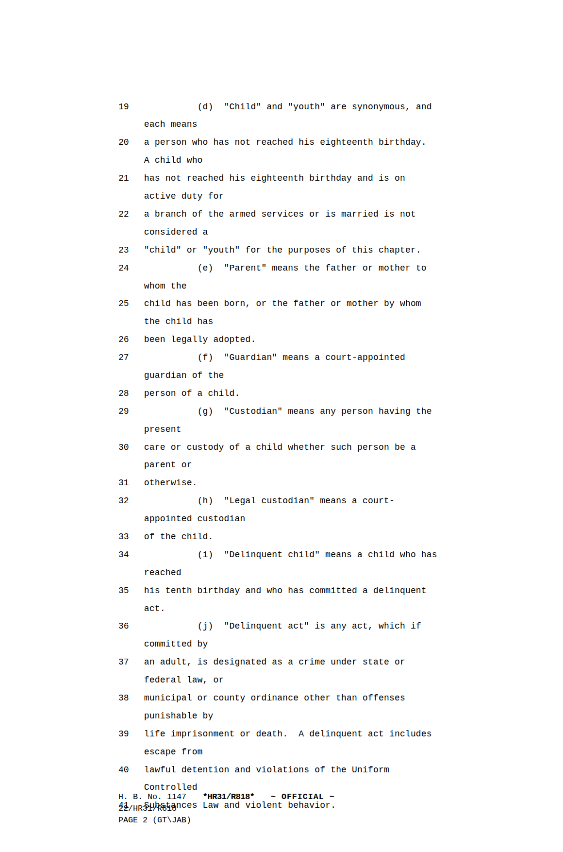| 19 | (d) "Child" and "youth" are synonymous, and each means |
| 20 | a person who has not reached his eighteenth birthday. A child who |
| 21 | has not reached his eighteenth birthday and is on active duty for |
| 22 | a branch of the armed services or is married is not considered a |
| 23 | "child" or "youth" for the purposes of this chapter. |
| 24 | (e) "Parent" means the father or mother to whom the |
| 25 | child has been born, or the father or mother by whom the child has |
| 26 | been legally adopted. |
| 27 | (f) "Guardian" means a court-appointed guardian of the |
| 28 | person of a child. |
| 29 | (g) "Custodian" means any person having the present |
| 30 | care or custody of a child whether such person be a parent or |
| 31 | otherwise. |
| 32 | (h) "Legal custodian" means a court-appointed custodian |
| 33 | of the child. |
| 34 | (i) "Delinquent child" means a child who has reached |
| 35 | his tenth birthday and who has committed a delinquent act. |
| 36 | (j) "Delinquent act" is any act, which if committed by |
| 37 | an adult, is designated as a crime under state or federal law, or |
| 38 | municipal or county ordinance other than offenses punishable by |
| 39 | life imprisonment or death. A delinquent act includes escape from |
| 40 | lawful detention and violations of the Uniform Controlled |
| 41 | Substances Law and violent behavior. |
H. B. No. 1147*HR31/R818*~ OFFICIAL ~
22/HR31/R818
PAGE 2 (GT\JAB)